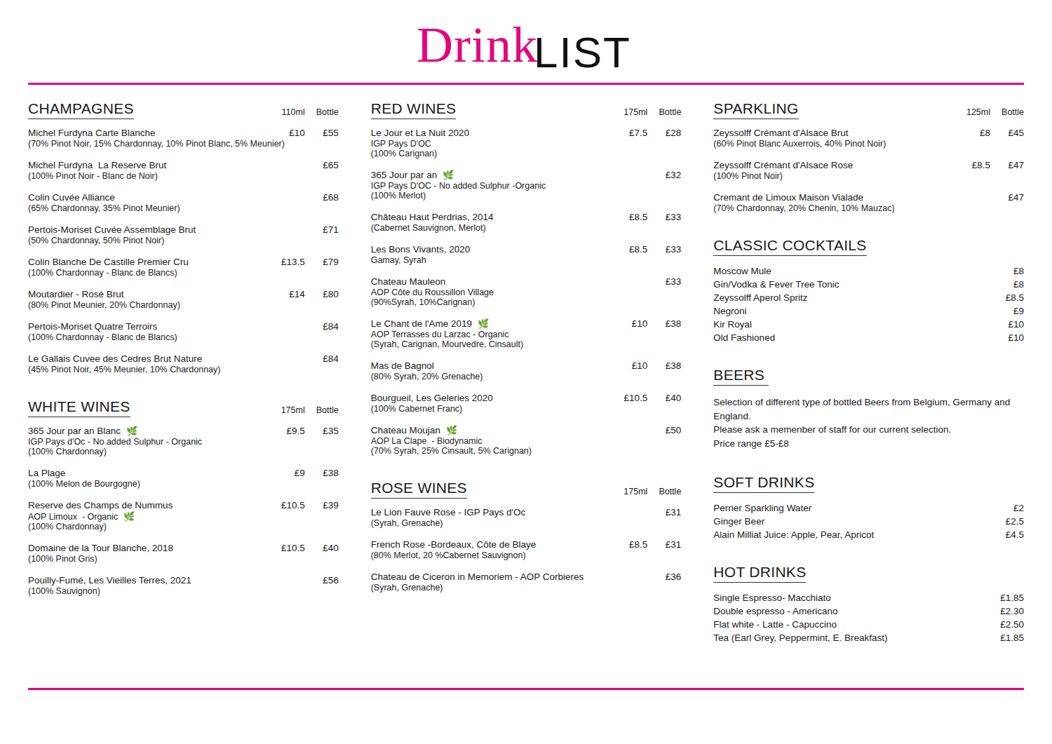Drink LIST
CHAMPAGNES
110ml Bottle
Michel Furdyna Carte Blanche
£10
£55
(70% Pinot Noir, 15% Chardonnay, 10% Pinot Blanc, 5% Meunier)
Michel Furdyna La Reserve Brut
£65
(100% Pinot Noir - Blanc de Noir)
Colin Cuvée Alliance
£68
(65% Chardonnay, 35% Pinot Meunier)
Pertois-Moriset Cuvée Assemblage Brut
£71
(50% Chardonnay, 50% Pinot Noir)
Colin Blanche De Castille Premier Cru
£13.5
£79
(100% Chardonnay - Blanc de Blancs)
Moutardier - Rosé Brut
£14
£80
(80% Pinot Meunier, 20% Chardonnay)
Pertois-Moriset Quatre Terroirs
£84
(100% Chardonnay - Blanc de Blancs)
Le Gallais Cuvee des Cedres Brut Nature
£84
(45% Pinot Noir, 45% Meunier, 10% Chardonnay)
WHITE WINES
175ml Bottle
365 Jour par an Blanc 🌿
£9.5
£35
IGP Pays d'Oc - No added Sulphur - Organic (100% Chardonnay)
La Plage
£9
£38
(100% Melon de Bourgogne)
Reserve des Champs de Nummus
£10.5
£39
AOP Limoux - Organic 🌿 (100% Chardonnay)
Domaine de la Tour Blanche, 2018
£10.5
£40
(100% Pinot Gris)
Pouilly-Fumé, Les Vieilles Terres, 2021
£56
(100% Sauvignon)
RED WINES
175ml Bottle
Le Jour et La Nuit 2020
£7.5
£28
IGP Pays D'OC (100% Carignan)
365 Jour par an 🌿
£32
IGP Pays D'OC - No added Sulphur -Organic (100% Merlot)
Château Haut Perdrias, 2014
£8.5
£33
(Cabernet Sauvignon, Merlot)
Les Bons Vivants, 2020
£8.5
£33
Gamay, Syrah
Chateau Mauleon
£33
AOP Côte du Roussillon Village (90%Syrah, 10%Carignan)
Le Chant de l'Ame 2019 🌿
£10
£38
AOP Terrasses du Larzac - Organic (Syrah, Carignan, Mourvedre, Cinsault)
Mas de Bagnol
£10
£38
(80% Syrah, 20% Grenache)
Bourgueil, Les Geleries 2020
£10.5
£40
(100% Cabernet Franc)
Chateau Moujan 🌿
£50
AOP La Clape - Biodynamic (70% Syrah, 25% Cinsault, 5% Carignan)
ROSE WINES
175ml Bottle
Le Lion Fauve Rose - IGP Pays d'Oc
£31
(Syrah, Grenache)
French Rose -Bordeaux, Côte de Blaye
£8.5
£31
(80% Merlot, 20 %Cabernet Sauvignon)
Chateau de Ciceron in Memoriem - AOP Corbieres
£36
(Syrah, Grenache)
SPARKLING
125ml Bottle
Zeyssolff Crémant d'Alsace Brut
£8
£45
(60% Pinot Blanc Auxerrois, 40% Pinot Noir)
Zeyssolff Crémant d'Alsace Rose
£8.5
£47
(100% Pinot Noir)
Cremant de Limoux Maison Vialade
£47
(70% Chardonnay, 20% Chenin, 10% Mauzac)
CLASSIC COCKTAILS
Moscow Mule£8
Gin/Vodka & Fever Tree Tonic£8
Zeyssolff Aperol Spritz£8.5
Negroni£9
Kir Royal£10
Old Fashioned£10
BEERS
Selection of different type of bottled Beers from Belgium, Germany and England.
Please ask a memenber of staff for our current selection.
Price range £5-£8
SOFT DRINKS
Perrier Sparkling Water£2
Ginger Beer£2.5
Alain Milliat Juice: Apple, Pear, Apricot£4.5
HOT DRINKS
Single Espresso- Macchiato£1.85
Double espresso - Americano£2.30
Flat white - Latte - Capuccino£2.50
Tea (Earl Grey, Peppermint, E. Breakfast)£1.85